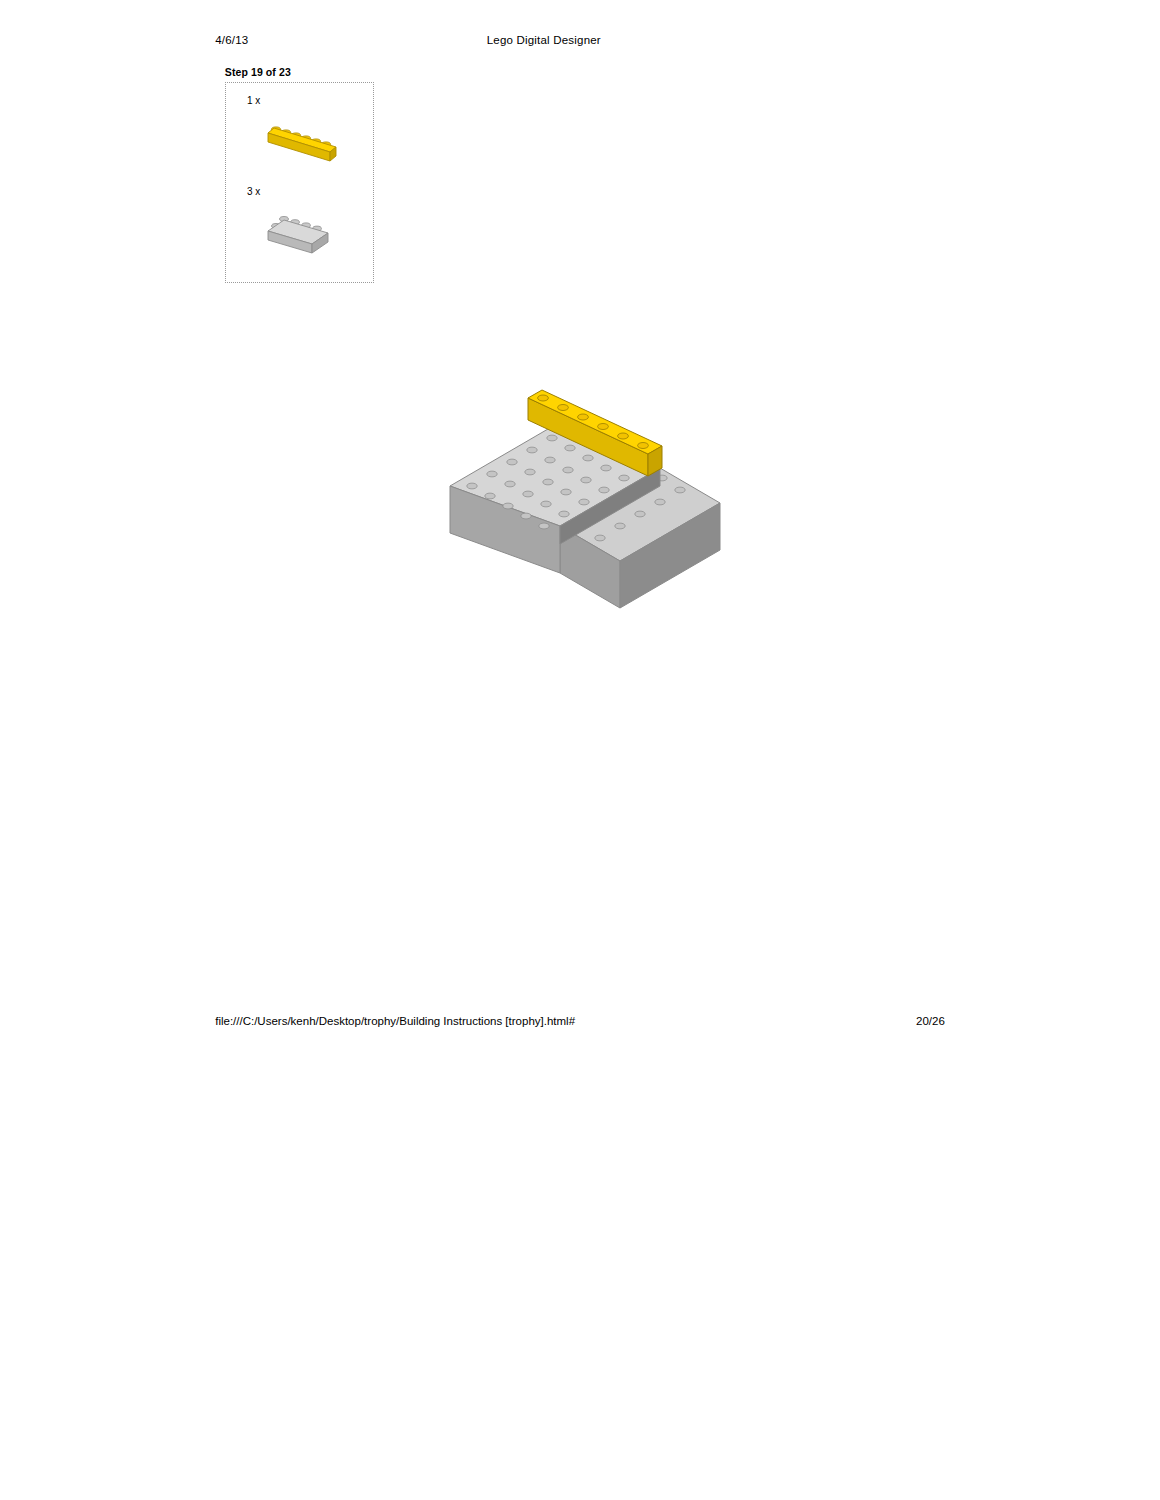4/6/13 Lego Digital Designer
Step 19 of 23
1 x
3 x
file:///C:/Users/kenh/Desktop/trophy/Building Instructions [trophy].html# 20/26